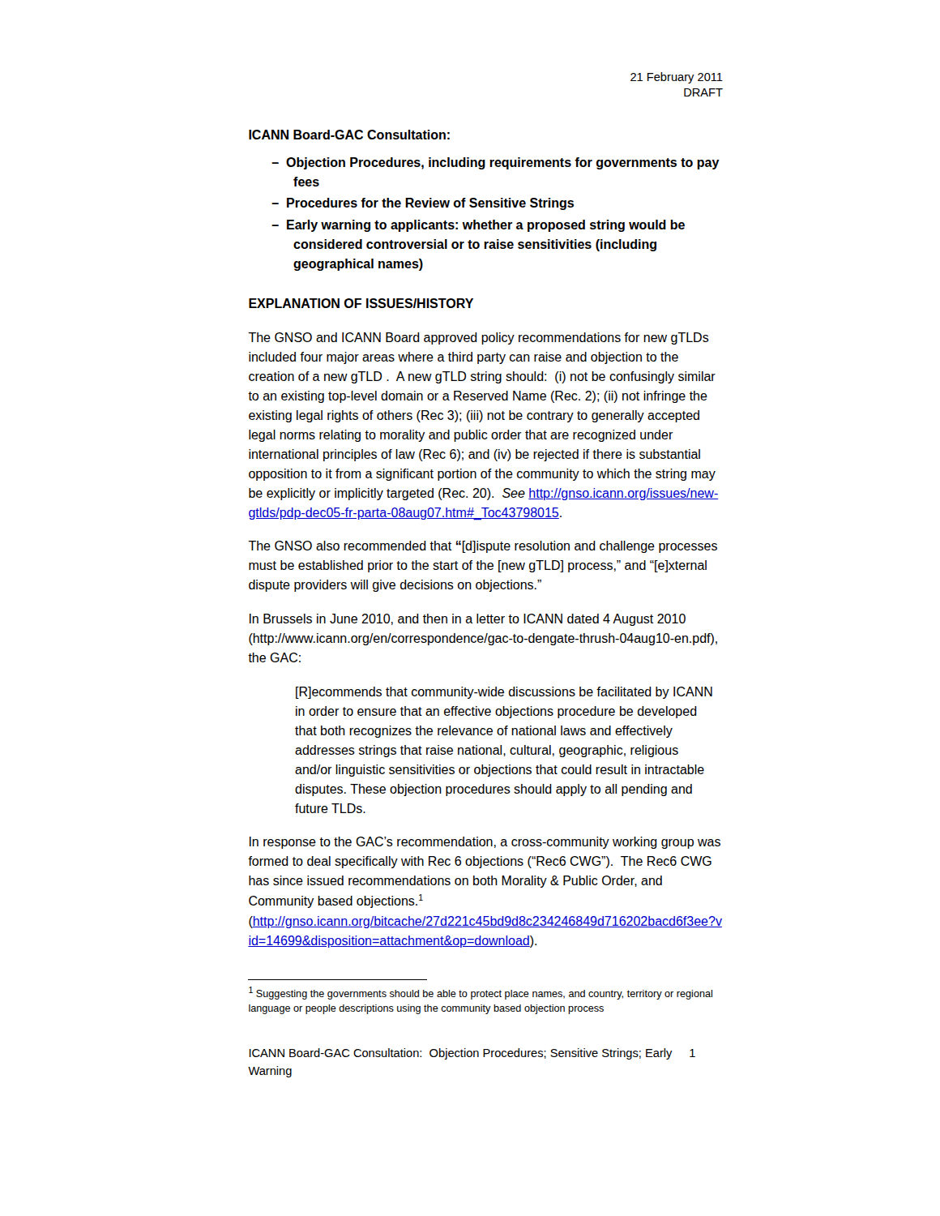21 February 2011
DRAFT
ICANN Board-GAC Consultation:
Objection Procedures, including requirements for governments to pay fees
Procedures for the Review of Sensitive Strings
Early warning to applicants: whether a proposed string would be considered controversial or to raise sensitivities (including geographical names)
EXPLANATION OF ISSUES/HISTORY
The GNSO and ICANN Board approved policy recommendations for new gTLDs included four major areas where a third party can raise and objection to the creation of a new gTLD . A new gTLD string should: (i) not be confusingly similar to an existing top-level domain or a Reserved Name (Rec. 2); (ii) not infringe the existing legal rights of others (Rec 3); (iii) not be contrary to generally accepted legal norms relating to morality and public order that are recognized under international principles of law (Rec 6); and (iv) be rejected if there is substantial opposition to it from a significant portion of the community to which the string may be explicitly or implicitly targeted (Rec. 20). See http://gnso.icann.org/issues/new-gtlds/pdp-dec05-fr-parta-08aug07.htm#_Toc43798015.
The GNSO also recommended that “[d]ispute resolution and challenge processes must be established prior to the start of the [new gTLD] process,” and “[e]xternal dispute providers will give decisions on objections.”
In Brussels in June 2010, and then in a letter to ICANN dated 4 August 2010 (http://www.icann.org/en/correspondence/gac-to-dengate-thrush-04aug10-en.pdf), the GAC:
[R]ecommends that community-wide discussions be facilitated by ICANN in order to ensure that an effective objections procedure be developed that both recognizes the relevance of national laws and effectively addresses strings that raise national, cultural, geographic, religious and/or linguistic sensitivities or objections that could result in intractable disputes. These objection procedures should apply to all pending and future TLDs.
In response to the GAC’s recommendation, a cross-community working group was formed to deal specifically with Rec 6 objections (“Rec6 CWG”). The Rec6 CWG has since issued recommendations on both Morality & Public Order, and Community based objections.1
(http://gnso.icann.org/bitcache/27d221c45bd9d8c234246849d716202bacd6f3ee?vid=14699&disposition=attachment&op=download).
1 Suggesting the governments should be able to protect place names, and country, territory or regional language or people descriptions using the community based objection process
ICANN Board-GAC Consultation: Objection Procedures; Sensitive Strings; Early Warning 1